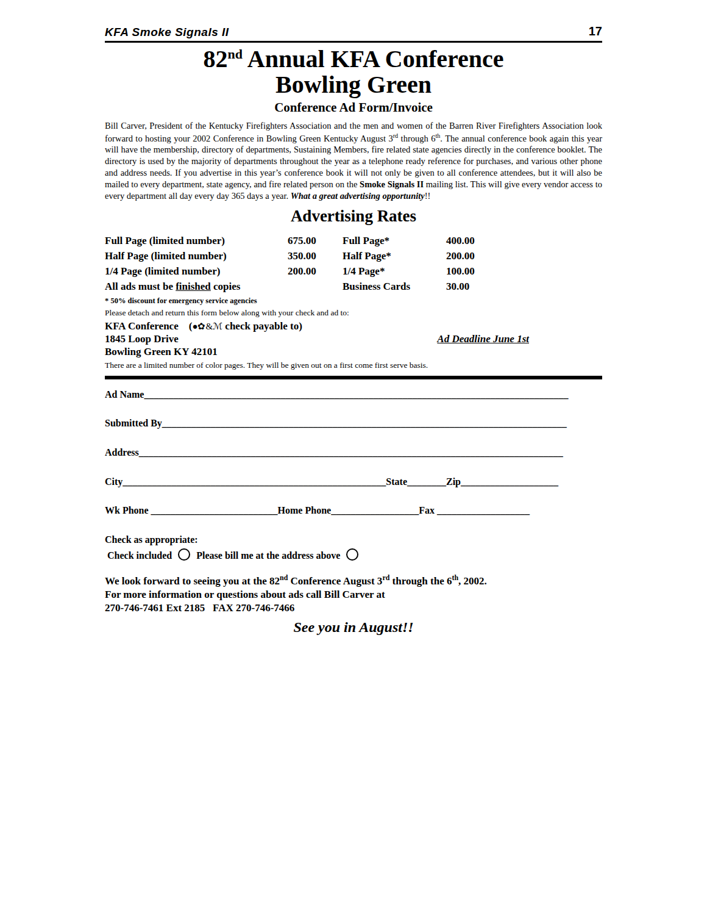KFA Smoke Signals II
17
82nd Annual KFA Conference
Bowling Green
Conference Ad Form/Invoice
Bill Carver, President of the Kentucky Firefighters Association and the men and women of the Barren River Firefighters Association look forward to hosting your 2002 Conference in Bowling Green Kentucky August 3rd through 6th. The annual conference book again this year will have the membership, directory of departments, Sustaining Members, fire related state agencies directly in the conference booklet. The directory is used by the majority of departments throughout the year as a telephone ready reference for purchases, and various other phone and address needs. If you advertise in this year’s conference book it will not only be given to all conference attendees, but it will also be mailed to every department, state agency, and fire related person on the Smoke Signals II mailing list. This will give every vendor access to every department all day every day 365 days a year. What a great advertising opportunity!!
Advertising Rates
| Full Page (limited number) | 675.00 | Full Page* | 400.00 |
| Half Page (limited number) | 350.00 | Half Page* | 200.00 |
| 1/4 Page (limited number) | 200.00 | 1/4 Page* | 100.00 |
| All ads must be finished copies | | Business Cards | 30.00 |
* 50% discount for emergency service agencies
Please detach and return this form below along with your check and ad to:
KFA Conference (●✿&ℳ check payable to)
1845 Loop Drive Ad Deadline June 1st
Bowling Green KY 42101
There are a limited number of color pages. They will be given out on a first come first serve basis.
Ad Name_______________________________________________________________________________________
Submitted By___________________________________________________________________________________
Address_______________________________________________________________________________________
City______________________________________________________State________Zip____________________
Wk Phone __________________________Home Phone__________________Fax ___________________
Check as appropriate:
Check included Please bill me at the address above
We look forward to seeing you at the 82nd Conference August 3rd through the 6th, 2002.
For more information or questions about ads call Bill Carver at
270-746-7461 Ext 2185 FAX 270-746-7466
See you in August!!